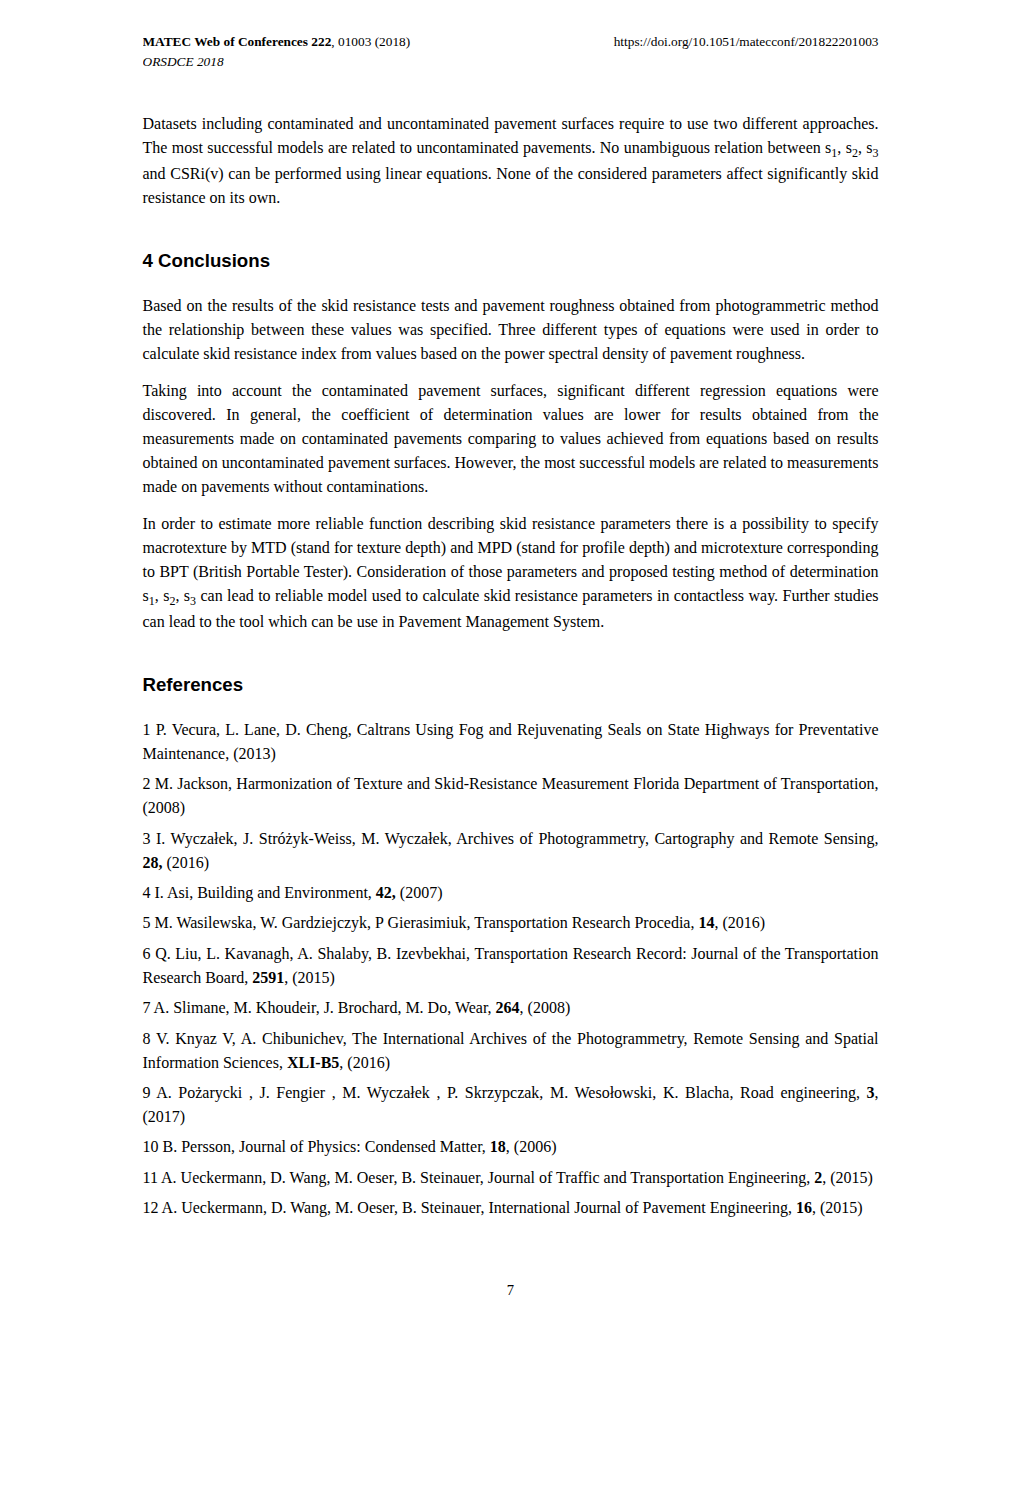MATEC Web of Conferences 222, 01003 (2018) https://doi.org/10.1051/matecconf/201822201003
ORSDCE 2018
Datasets including contaminated and uncontaminated pavement surfaces require to use two different approaches. The most successful models are related to uncontaminated pavements. No unambiguous relation between s1, s2, s3 and CSRi(v) can be performed using linear equations. None of the considered parameters affect significantly skid resistance on its own.
4 Conclusions
Based on the results of the skid resistance tests and pavement roughness obtained from photogrammetric method the relationship between these values was specified. Three different types of equations were used in order to calculate skid resistance index from values based on the power spectral density of pavement roughness.
Taking into account the contaminated pavement surfaces, significant different regression equations were discovered. In general, the coefficient of determination values are lower for results obtained from the measurements made on contaminated pavements comparing to values achieved from equations based on results obtained on uncontaminated pavement surfaces. However, the most successful models are related to measurements made on pavements without contaminations.
In order to estimate more reliable function describing skid resistance parameters there is a possibility to specify macrotexture by MTD (stand for texture depth) and MPD (stand for profile depth) and microtexture corresponding to BPT (British Portable Tester). Consideration of those parameters and proposed testing method of determination s1, s2, s3 can lead to reliable model used to calculate skid resistance parameters in contactless way. Further studies can lead to the tool which can be use in Pavement Management System.
References
1 P. Vecura, L. Lane, D. Cheng, Caltrans Using Fog and Rejuvenating Seals on State Highways for Preventative Maintenance, (2013)
2 M. Jackson, Harmonization of Texture and Skid-Resistance Measurement Florida Department of Transportation, (2008)
3 I. Wyczałek, J. Stróżyk-Weiss, M. Wyczałek, Archives of Photogrammetry, Cartography and Remote Sensing, 28, (2016)
4 I. Asi, Building and Environment, 42, (2007)
5 M. Wasilewska, W. Gardziejczyk, P Gierasimiuk, Transportation Research Procedia, 14, (2016)
6 Q. Liu, L. Kavanagh, A. Shalaby, B. Izevbekhai, Transportation Research Record: Journal of the Transportation Research Board, 2591, (2015)
7 A. Slimane, M. Khoudeir, J. Brochard, M. Do, Wear, 264, (2008)
8 V. Knyaz V, A. Chibunichev, The International Archives of the Photogrammetry, Remote Sensing and Spatial Information Sciences, XLI-B5, (2016)
9 A. Pożarycki , J. Fengier , M. Wyczałek , P. Skrzypczak, M. Wesołowski, K. Blacha, Road engineering, 3, (2017)
10 B. Persson, Journal of Physics: Condensed Matter, 18, (2006)
11 A. Ueckermann, D. Wang, M. Oeser, B. Steinauer, Journal of Traffic and Transportation Engineering, 2, (2015)
12 A. Ueckermann, D. Wang, M. Oeser, B. Steinauer, International Journal of Pavement Engineering, 16, (2015)
7